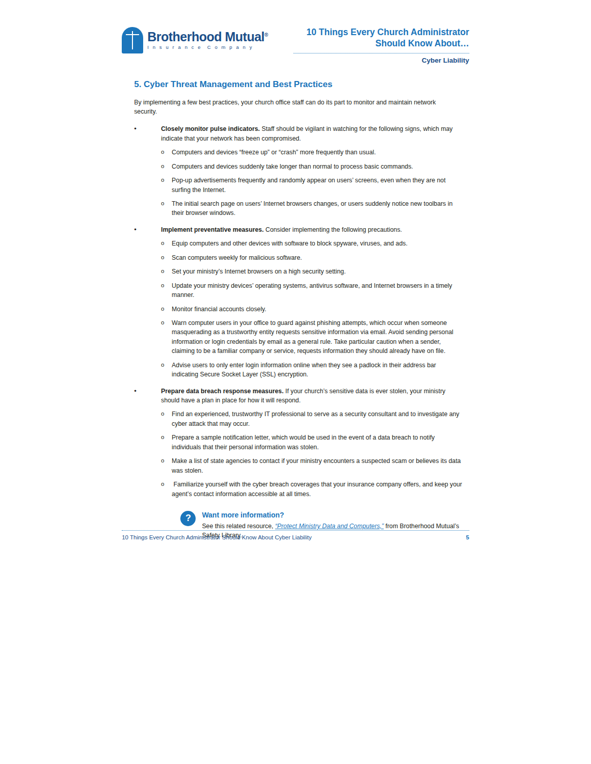Brotherhood Mutual®
I n s u r a n c e C o m p a n y
10 Things Every Church Administrator
Should Know About…
Cyber Liability
5. Cyber Threat Management and Best Practices
By implementing a few best practices, your church office staff can do its part to monitor and maintain network security.
Closely monitor pulse indicators. Staff should be vigilant in watching for the following signs, which may indicate that your network has been compromised.
Computers and devices “freeze up” or “crash” more frequently than usual.
Computers and devices suddenly take longer than normal to process basic commands.
Pop-up advertisements frequently and randomly appear on users’ screens, even when they are not surfing the Internet.
The initial search page on users’ Internet browsers changes, or users suddenly notice new toolbars in their browser windows.
Implement preventative measures. Consider implementing the following precautions.
Equip computers and other devices with software to block spyware, viruses, and ads.
Scan computers weekly for malicious software.
Set your ministry’s Internet browsers on a high security setting.
Update your ministry devices’ operating systems, antivirus software, and Internet browsers in a timely manner.
Monitor financial accounts closely.
Warn computer users in your office to guard against phishing attempts, which occur when someone masquerading as a trustworthy entity requests sensitive information via email. Avoid sending personal information or login credentials by email as a general rule. Take particular caution when a sender, claiming to be a familiar company or service, requests information they should already have on file.
Advise users to only enter login information online when they see a padlock in their address bar indicating Secure Socket Layer (SSL) encryption.
Prepare data breach response measures. If your church’s sensitive data is ever stolen, your ministry should have a plan in place for how it will respond.
Find an experienced, trustworthy IT professional to serve as a security consultant and to investigate any cyber attack that may occur.
Prepare a sample notification letter, which would be used in the event of a data breach to notify individuals that their personal information was stolen.
Make a list of state agencies to contact if your ministry encounters a suspected scam or believes its data was stolen.
Familiarize yourself with the cyber breach coverages that your insurance company offers, and keep your agent’s contact information accessible at all times.
?
Want more information?
See this related resource, “Protect Ministry Data and Computers,” from Brotherhood Mutual’s Safety Library.
10 Things Every Church Administrator Should Know About Cyber Liability
5